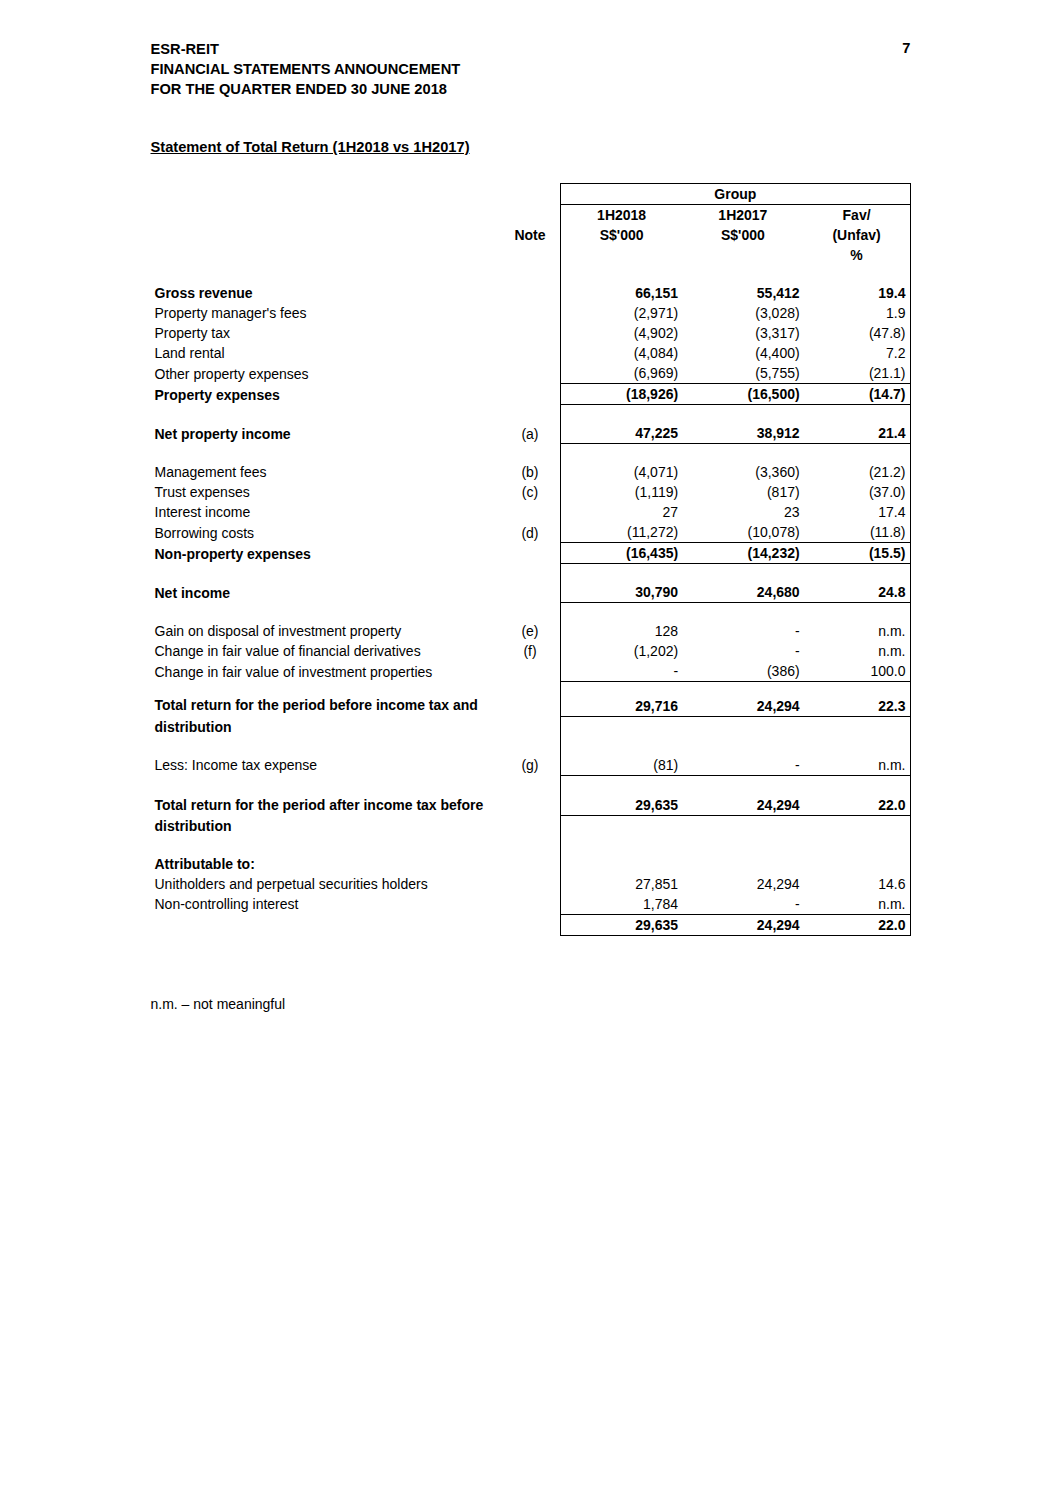7
ESR-REIT
FINANCIAL STATEMENTS ANNOUNCEMENT
FOR THE QUARTER ENDED 30 JUNE 2018
Statement of Total Return (1H2018 vs 1H2017)
| | | Group |
| | | 1H2018 | 1H2017 | Fav/ |
| | Note | S$'000 | S$'000 | (Unfav) |
| | | | | % |
| Gross revenue | | 66,151 | 55,412 | 19.4 |
| Property manager's fees | | (2,971) | (3,028) | 1.9 |
| Property tax | | (4,902) | (3,317) | (47.8) |
| Land rental | | (4,084) | (4,400) | 7.2 |
| Other property expenses | | (6,969) | (5,755) | (21.1) |
| Property expenses | | (18,926) | (16,500) | (14.7) |
| Net property income | (a) | 47,225 | 38,912 | 21.4 |
| Management fees | (b) | (4,071) | (3,360) | (21.2) |
| Trust expenses | (c) | (1,119) | (817) | (37.0) |
| Interest income | | 27 | 23 | 17.4 |
| Borrowing costs | (d) | (11,272) | (10,078) | (11.8) |
| Non-property expenses | | (16,435) | (14,232) | (15.5) |
| Net income | | 30,790 | 24,680 | 24.8 |
| Gain on disposal of investment property | (e) | 128 | - | n.m. |
| Change in fair value of financial derivatives | (f) | (1,202) | - | n.m. |
| Change in fair value of investment properties | | - | (386) | 100.0 |
| Total return for the period before income tax and | | 29,716 | 24,294 | 22.3 |
| distribution | | | | |
| Less: Income tax expense | (g) | (81) | - | n.m. |
| Total return for the period after income tax before | | 29,635 | 24,294 | 22.0 |
| distribution | | | | |
| Attributable to: | | | | |
| Unitholders and perpetual securities holders | | 27,851 | 24,294 | 14.6 |
| Non-controlling interest | | 1,784 | - | n.m. |
| | | 29,635 | 24,294 | 22.0 |
n.m. – not meaningful